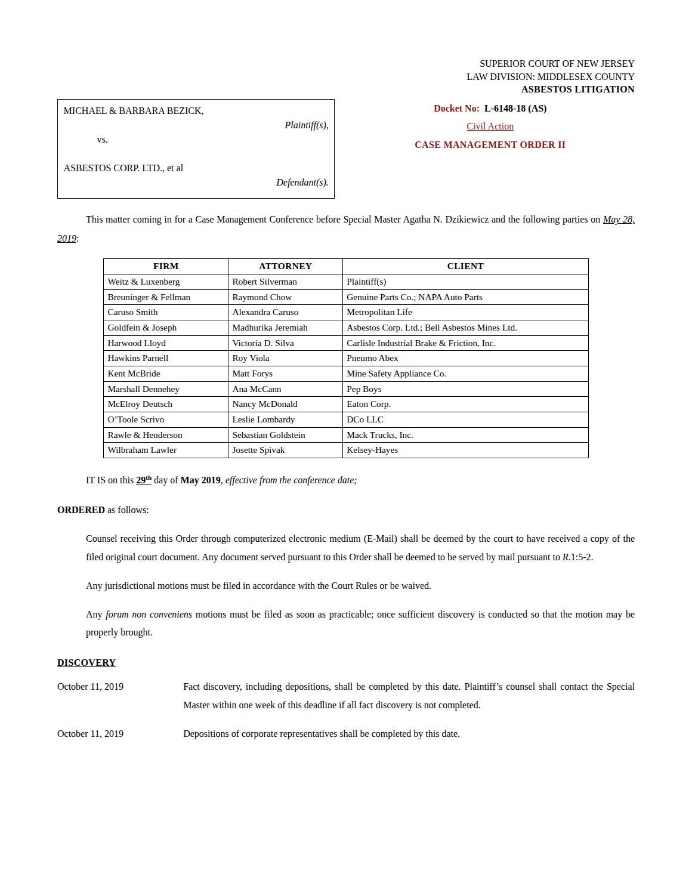SUPERIOR COURT OF NEW JERSEY
LAW DIVISION: MIDDLESEX COUNTY
ASBESTOS LITIGATION
| MICHAEL & BARBARA BEZICK, Plaintiff(s), vs. ASBESTOS CORP. LTD., et al Defendant(s). | Docket No: L-6148-18 (AS) Civil Action CASE MANAGEMENT ORDER II |
This matter coming in for a Case Management Conference before Special Master Agatha N. Dzikiewicz and the following parties on May 28, 2019:
| FIRM | ATTORNEY | CLIENT |
| --- | --- | --- |
| Weitz & Luxenberg | Robert Silverman | Plaintiff(s) |
| Breuninger & Fellman | Raymond Chow | Genuine Parts Co.; NAPA Auto Parts |
| Caruso Smith | Alexandra Caruso | Metropolitan Life |
| Goldfein & Joseph | Madhurika Jeremiah | Asbestos Corp. Ltd.; Bell Asbestos Mines Ltd. |
| Harwood Lloyd | Victoria D. Silva | Carlisle Industrial Brake & Friction, Inc. |
| Hawkins Parnell | Roy Viola | Pneumo Abex |
| Kent McBride | Matt Forys | Mine Safety Appliance Co. |
| Marshall Dennehey | Ana McCann | Pep Boys |
| McElroy Deutsch | Nancy McDonald | Eaton Corp. |
| O’Toole Scrivo | Leslie Lombardy | DCo LLC |
| Rawle & Henderson | Sebastian Goldstein | Mack Trucks, Inc. |
| Wilbraham Lawler | Josette Spivak | Kelsey-Hayes |
IT IS on this 29th day of May 2019, effective from the conference date;
ORDERED as follows:
Counsel receiving this Order through computerized electronic medium (E-Mail) shall be deemed by the court to have received a copy of the filed original court document. Any document served pursuant to this Order shall be deemed to be served by mail pursuant to R.1:5-2.
Any jurisdictional motions must be filed in accordance with the Court Rules or be waived.
Any forum non conveniens motions must be filed as soon as practicable; once sufficient discovery is conducted so that the motion may be properly brought.
DISCOVERY
| October 11, 2019 | Fact discovery, including depositions, shall be completed by this date. Plaintiff’s counsel shall contact the Special Master within one week of this deadline if all fact discovery is not completed. |
| October 11, 2019 | Depositions of corporate representatives shall be completed by this date. |